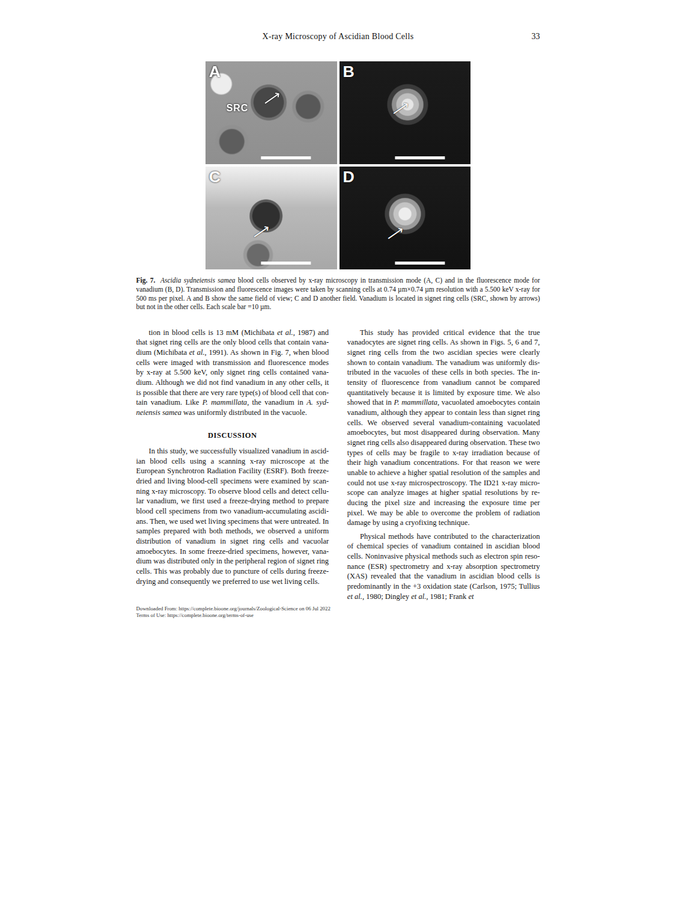X-ray Microscopy of Ascidian Blood Cells 33
A ⟶ SRC
B ⟶
C ⟶
D ⟶
Fig. 7. Ascidia sydneiensis samea blood cells observed by x-ray microscopy in transmission mode (A, C) and in the fluorescence mode for vanadium (B, D). Transmission and fluorescence images were taken by scanning cells at 0.74 µm×0.74 µm resolution with a 5.500 keV x-ray for 500 ms per pixel. A and B show the same field of view; C and D another field. Vanadium is located in signet ring cells (SRC, shown by arrows) but not in the other cells. Each scale bar =10 µm.
tion in blood cells is 13 mM (Michibata et al., 1987) and that signet ring cells are the only blood cells that contain vanadium (Michibata et al., 1991). As shown in Fig. 7, when blood cells were imaged with transmission and fluorescence modes by x-ray at 5.500 keV, only signet ring cells contained vanadium. Although we did not find vanadium in any other cells, it is possible that there are very rare type(s) of blood cell that contain vanadium. Like P. mammillata, the vanadium in A. sydneiensis samea was uniformly distributed in the vacuole.
DISCUSSION
In this study, we successfully visualized vanadium in ascidian blood cells using a scanning x-ray microscope at the European Synchrotron Radiation Facility (ESRF). Both freeze-dried and living blood-cell specimens were examined by scanning x-ray microscopy. To observe blood cells and detect cellular vanadium, we first used a freeze-drying method to prepare blood cell specimens from two vanadium-accumulating ascidians. Then, we used wet living specimens that were untreated. In samples prepared with both methods, we observed a uniform distribution of vanadium in signet ring cells and vacuolar amoebocytes. In some freeze-dried specimens, however, vanadium was distributed only in the peripheral region of signet ring cells. This was probably due to puncture of cells during freeze-drying and consequently we preferred to use wet living cells.
This study has provided critical evidence that the true vanadocytes are signet ring cells. As shown in Figs. 5, 6 and 7, signet ring cells from the two ascidian species were clearly shown to contain vanadium. The vanadium was uniformly distributed in the vacuoles of these cells in both species. The intensity of fluorescence from vanadium cannot be compared quantitatively because it is limited by exposure time. We also showed that in P. mammillata, vacuolated amoebocytes contain vanadium, although they appear to contain less than signet ring cells. We observed several vanadium-containing vacuolated amoebocytes, but most disappeared during observation. Many signet ring cells also disappeared during observation. These two types of cells may be fragile to x-ray irradiation because of their high vanadium concentrations. For that reason we were unable to achieve a higher spatial resolution of the samples and could not use x-ray microspectroscopy. The ID21 x-ray microscope can analyze images at higher spatial resolutions by reducing the pixel size and increasing the exposure time per pixel. We may be able to overcome the problem of radiation damage by using a cryofixing technique.
Physical methods have contributed to the characterization of chemical species of vanadium contained in ascidian blood cells. Noninvasive physical methods such as electron spin resonance (ESR) spectrometry and x-ray absorption spectrometry (XAS) revealed that the vanadium in ascidian blood cells is predominantly in the +3 oxidation state (Carlson, 1975; Tullius et al., 1980; Dingley et al., 1981; Frank et
Downloaded From: https://complete.bioone.org/journals/Zoological-Science on 06 Jul 2022
Terms of Use: https://complete.bioone.org/terms-of-use